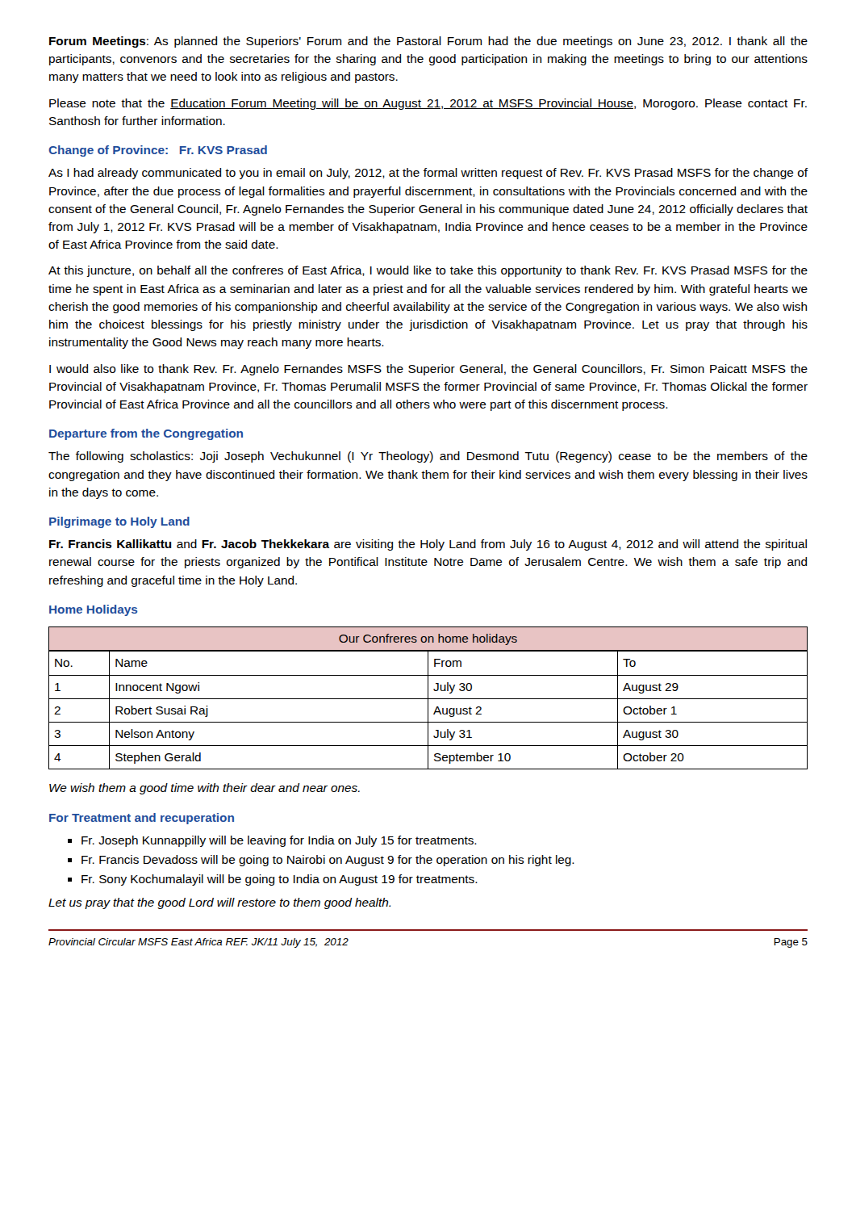Forum Meetings: As planned the Superiors' Forum and the Pastoral Forum had the due meetings on June 23, 2012. I thank all the participants, convenors and the secretaries for the sharing and the good participation in making the meetings to bring to our attentions many matters that we need to look into as religious and pastors.
Please note that the Education Forum Meeting will be on August 21, 2012 at MSFS Provincial House, Morogoro. Please contact Fr. Santhosh for further information.
Change of Province: Fr. KVS Prasad
As I had already communicated to you in email on July, 2012, at the formal written request of Rev. Fr. KVS Prasad MSFS for the change of Province, after the due process of legal formalities and prayerful discernment, in consultations with the Provincials concerned and with the consent of the General Council, Fr. Agnelo Fernandes the Superior General in his communique dated June 24, 2012 officially declares that from July 1, 2012 Fr. KVS Prasad will be a member of Visakhapatnam, India Province and hence ceases to be a member in the Province of East Africa Province from the said date.
At this juncture, on behalf all the confreres of East Africa, I would like to take this opportunity to thank Rev. Fr. KVS Prasad MSFS for the time he spent in East Africa as a seminarian and later as a priest and for all the valuable services rendered by him. With grateful hearts we cherish the good memories of his companionship and cheerful availability at the service of the Congregation in various ways. We also wish him the choicest blessings for his priestly ministry under the jurisdiction of Visakhapatnam Province. Let us pray that through his instrumentality the Good News may reach many more hearts.
I would also like to thank Rev. Fr. Agnelo Fernandes MSFS the Superior General, the General Councillors, Fr. Simon Paicatt MSFS the Provincial of Visakhapatnam Province, Fr. Thomas Perumalil MSFS the former Provincial of same Province, Fr. Thomas Olickal the former Provincial of East Africa Province and all the councillors and all others who were part of this discernment process.
Departure from the Congregation
The following scholastics: Joji Joseph Vechukunnel (I Yr Theology) and Desmond Tutu (Regency) cease to be the members of the congregation and they have discontinued their formation. We thank them for their kind services and wish them every blessing in their lives in the days to come.
Pilgrimage to Holy Land
Fr. Francis Kallikattu and Fr. Jacob Thekkekara are visiting the Holy Land from July 16 to August 4, 2012 and will attend the spiritual renewal course for the priests organized by the Pontifical Institute Notre Dame of Jerusalem Centre. We wish them a safe trip and refreshing and graceful time in the Holy Land.
Home Holidays
Our Confreres on home holidays
| No. | Name | From | To |
| --- | --- | --- | --- |
| 1 | Innocent Ngowi | July 30 | August 29 |
| 2 | Robert Susai Raj | August 2 | October 1 |
| 3 | Nelson Antony | July 31 | August 30 |
| 4 | Stephen Gerald | September 10 | October 20 |
We wish them a good time with their dear and near ones.
For Treatment and recuperation
Fr. Joseph Kunnappilly will be leaving for India on July 15 for treatments.
Fr. Francis Devadoss will be going to Nairobi on August 9 for the operation on his right leg.
Fr. Sony Kochumalayil will be going to India on August 19 for treatments.
Let us pray that the good Lord will restore to them good health.
Provincial Circular MSFS East Africa REF. JK/11 July 15, 2012 Page 5